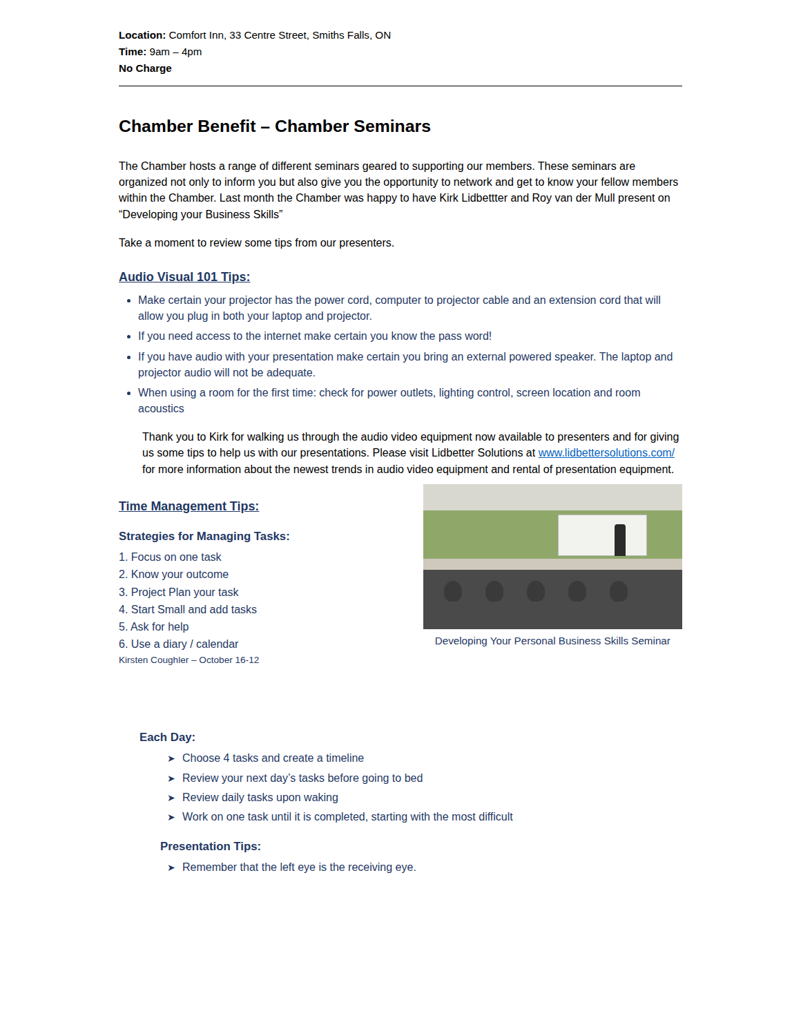Location: Comfort Inn, 33 Centre Street, Smiths Falls, ON
Time: 9am – 4pm
No Charge
Chamber Benefit – Chamber Seminars
The Chamber hosts a range of different seminars geared to supporting our members. These seminars are organized not only to inform you but also give you the opportunity to network and get to know your fellow members within the Chamber. Last month the Chamber was happy to have Kirk Lidbettter and Roy van der Mull present on “Developing your Business Skills”
Take a moment to review some tips from our presenters.
Audio Visual 101 Tips:
Make certain your projector has the power cord, computer to projector cable and an extension cord that will allow you plug in both your laptop and projector.
If you need access to the internet make certain you know the pass word!
If you have audio with your presentation make certain you bring an external powered speaker. The laptop and projector audio will not be adequate.
When using a room for the first time: check for power outlets, lighting control, screen location and room acoustics
Thank you to Kirk for walking us through the audio video equipment now available to presenters and for giving us some tips to help us with our presentations. Please visit Lidbetter Solutions at www.lidbettersolutions.com/ for more information about the newest trends in audio video equipment and rental of presentation equipment.
Time Management Tips:
Strategies for Managing Tasks:
1. Focus on one task
2. Know your outcome
3. Project Plan your task
4. Start Small and add tasks
5. Ask for help
6. Use a diary / calendar
Kirsten Coughler – October 16-12
Photo by
Developing Your Personal Business Skills Seminar
Each Day:
Choose 4 tasks and create a timeline
Review your next day’s tasks before going to bed
Review daily tasks upon waking
Work on one task until it is completed, starting with the most difficult
Presentation Tips:
Remember that the left eye is the receiving eye.